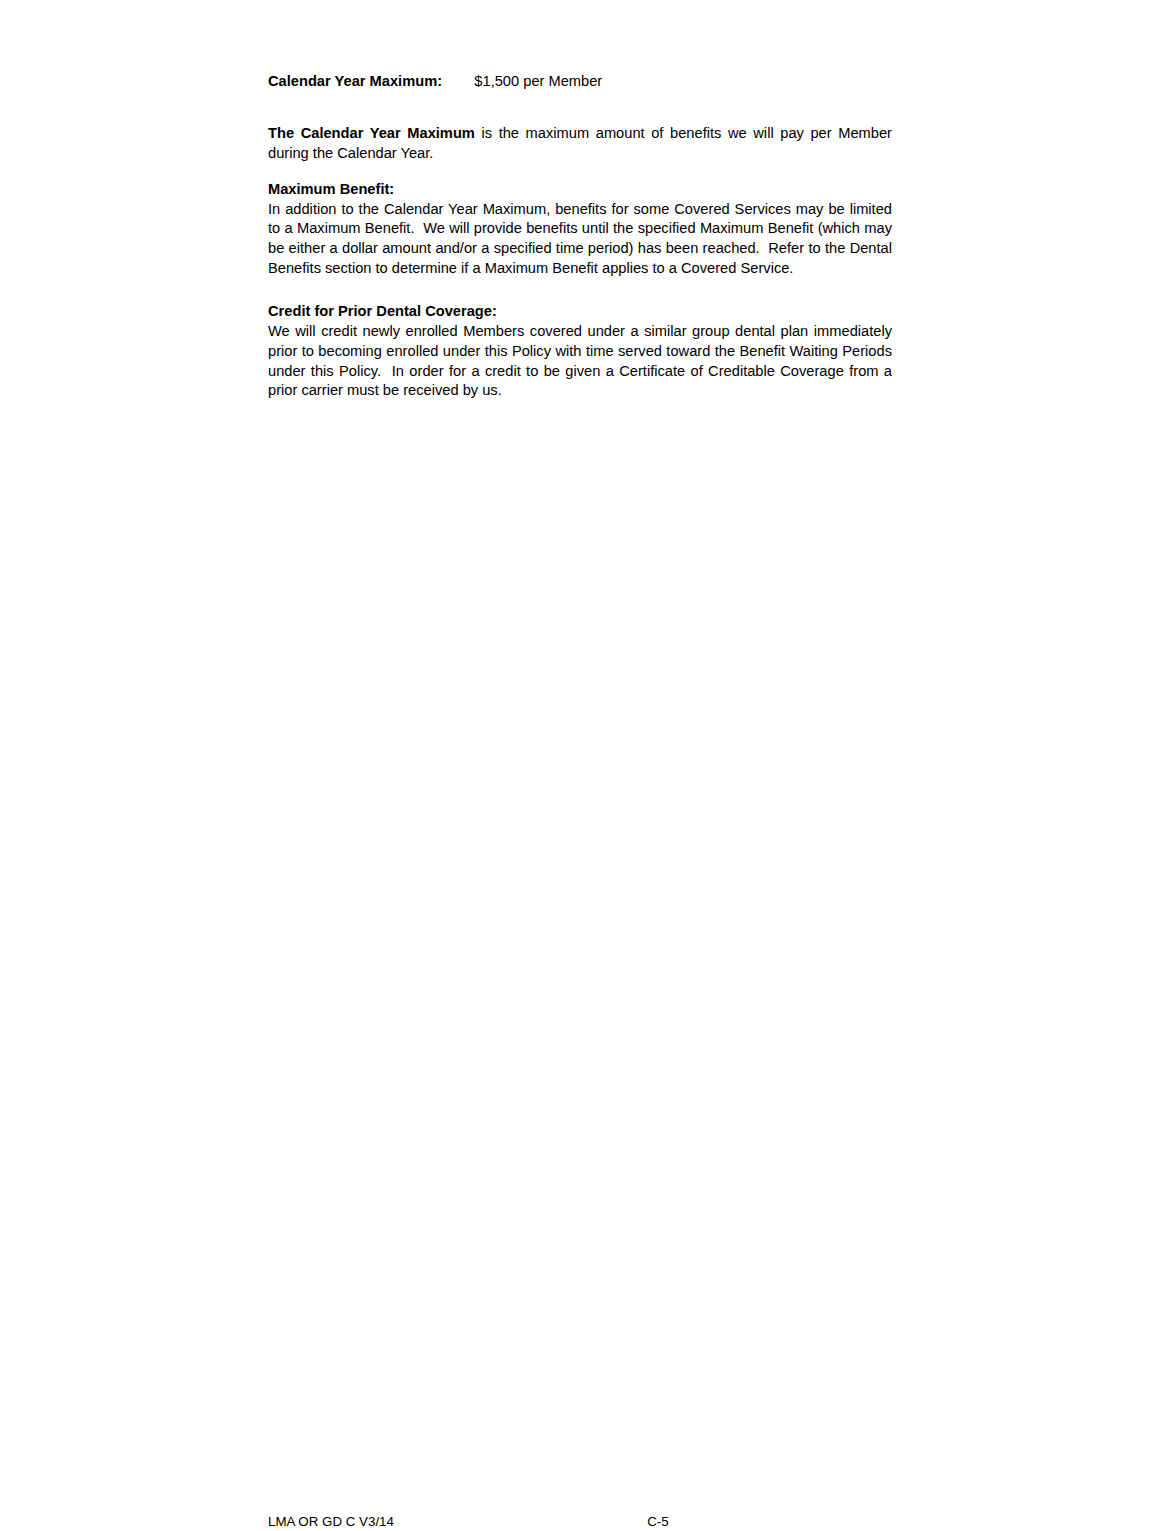Calendar Year Maximum:$1,500 per Member
The Calendar Year Maximum is the maximum amount of benefits we will pay per Member during the Calendar Year.
Maximum Benefit:
In addition to the Calendar Year Maximum, benefits for some Covered Services may be limited to a Maximum Benefit. We will provide benefits until the specified Maximum Benefit (which may be either a dollar amount and/or a specified time period) has been reached. Refer to the Dental Benefits section to determine if a Maximum Benefit applies to a Covered Service.
Credit for Prior Dental Coverage:
We will credit newly enrolled Members covered under a similar group dental plan immediately prior to becoming enrolled under this Policy with time served toward the Benefit Waiting Periods under this Policy. In order for a credit to be given a Certificate of Creditable Coverage from a prior carrier must be received by us.
LMA OR GD C V3/14 C-5